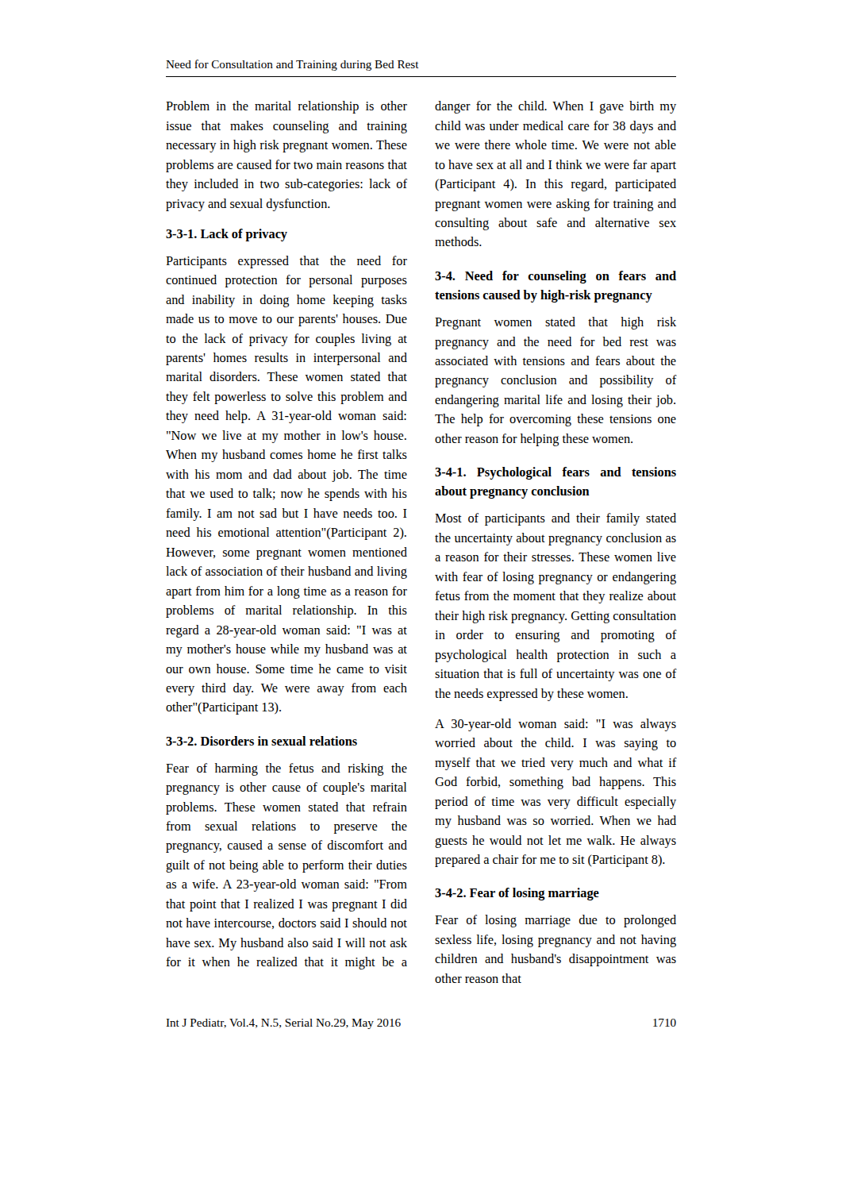Need for Consultation and Training during Bed Rest
Problem in the marital relationship is other issue that makes counseling and training necessary in high risk pregnant women. These problems are caused for two main reasons that they included in two sub-categories: lack of privacy and sexual dysfunction.
3-3-1. Lack of privacy
Participants expressed that the need for continued protection for personal purposes and inability in doing home keeping tasks made us to move to our parents' houses. Due to the lack of privacy for couples living at parents' homes results in interpersonal and marital disorders. These women stated that they felt powerless to solve this problem and they need help. A 31-year-old woman said: "Now we live at my mother in low's house. When my husband comes home he first talks with his mom and dad about job. The time that we used to talk; now he spends with his family. I am not sad but I have needs too. I need his emotional attention"(Participant 2). However, some pregnant women mentioned lack of association of their husband and living apart from him for a long time as a reason for problems of marital relationship. In this regard a 28-year-old woman said: "I was at my mother's house while my husband was at our own house. Some time he came to visit every third day. We were away from each other"(Participant 13).
3-3-2. Disorders in sexual relations
Fear of harming the fetus and risking the pregnancy is other cause of couple's marital problems. These women stated that refrain from sexual relations to preserve the pregnancy, caused a sense of discomfort and guilt of not being able to perform their duties as a wife. A 23-year-old woman said: "From that point that I realized I was pregnant I did not have intercourse, doctors said I should not have sex. My husband also said I will not ask for it when he realized that it might be a danger for the child. When I gave birth my child was under medical care for 38 days and we were there whole time. We were not able to have sex at all and I think we were far apart (Participant 4). In this regard, participated pregnant women were asking for training and consulting about safe and alternative sex methods.
3-4. Need for counseling on fears and tensions caused by high-risk pregnancy
Pregnant women stated that high risk pregnancy and the need for bed rest was associated with tensions and fears about the pregnancy conclusion and possibility of endangering marital life and losing their job. The help for overcoming these tensions one other reason for helping these women.
3-4-1. Psychological fears and tensions about pregnancy conclusion
Most of participants and their family stated the uncertainty about pregnancy conclusion as a reason for their stresses. These women live with fear of losing pregnancy or endangering fetus from the moment that they realize about their high risk pregnancy. Getting consultation in order to ensuring and promoting of psychological health protection in such a situation that is full of uncertainty was one of the needs expressed by these women.
A 30-year-old woman said: "I was always worried about the child. I was saying to myself that we tried very much and what if God forbid, something bad happens. This period of time was very difficult especially my husband was so worried. When we had guests he would not let me walk. He always prepared a chair for me to sit (Participant 8).
3-4-2. Fear of losing marriage
Fear of losing marriage due to prolonged sexless life, losing pregnancy and not having children and husband's disappointment was other reason that
Int J Pediatr, Vol.4, N.5, Serial No.29, May 2016 1710